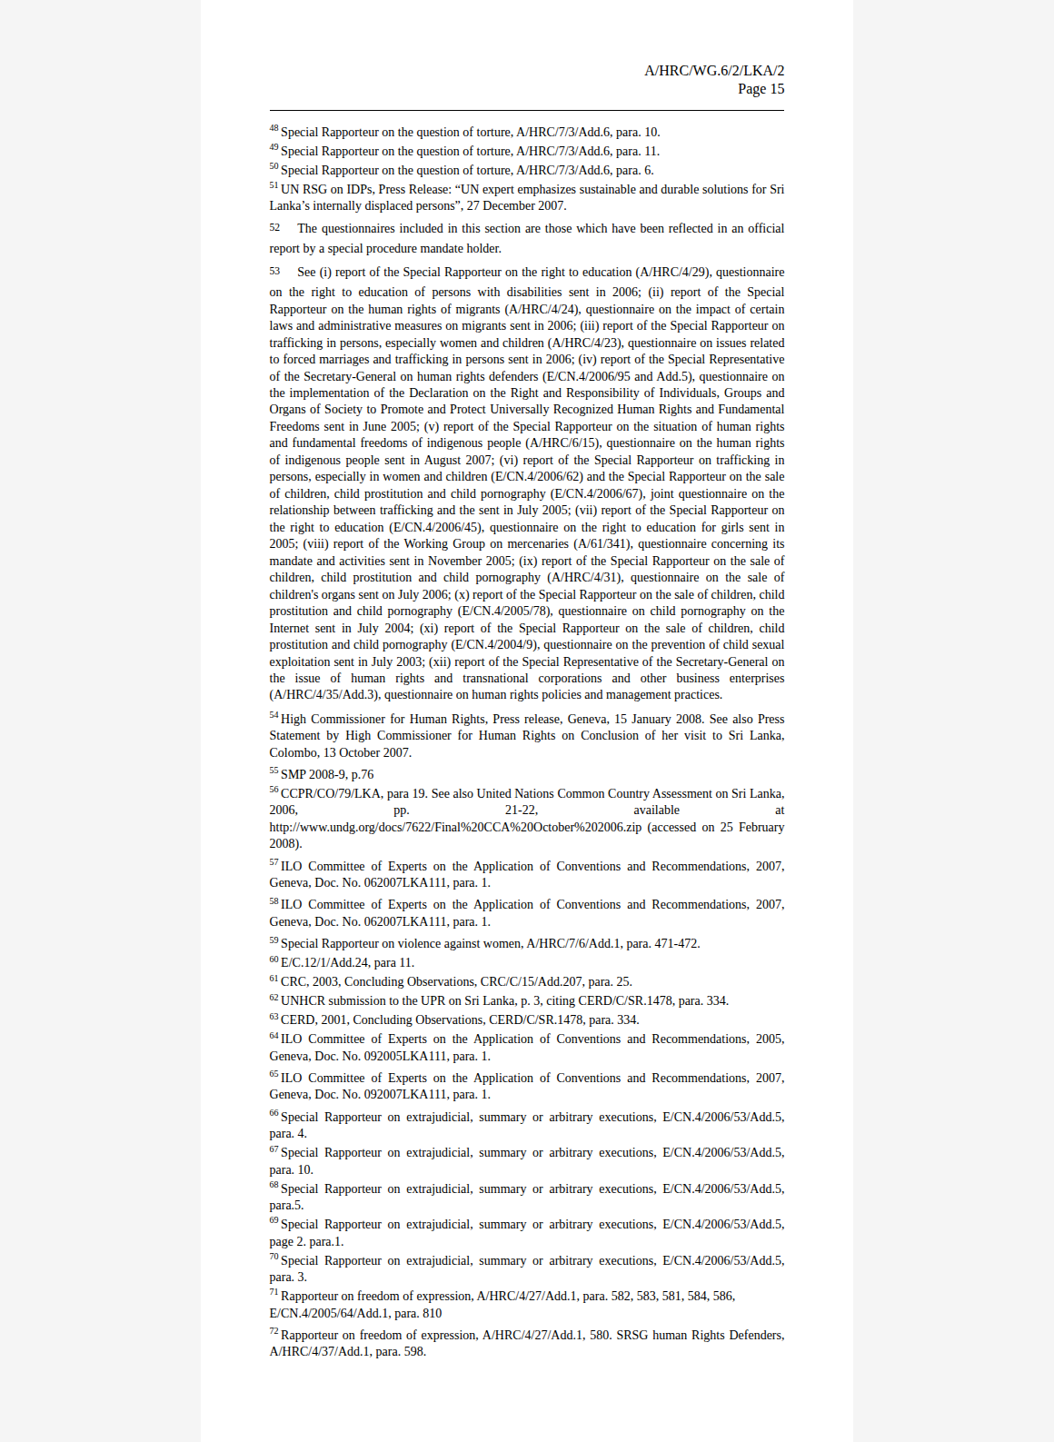A/HRC/WG.6/2/LKA/2
Page 15
48Special Rapporteur on the question of torture, A/HRC/7/3/Add.6, para. 10.
49Special Rapporteur on the question of torture, A/HRC/7/3/Add.6, para. 11.
50Special Rapporteur on the question of torture, A/HRC/7/3/Add.6, para. 6.
51UN RSG on IDPs, Press Release: “UN expert emphasizes sustainable and durable solutions for Sri Lanka’s internally displaced persons”, 27 December 2007.
52 The questionnaires included in this section are those which have been reflected in an official report by a special procedure mandate holder.
53 See (i) report of the Special Rapporteur on the right to education (A/HRC/4/29), questionnaire on the right to education of persons with disabilities sent in 2006; (ii) report of the Special Rapporteur on the human rights of migrants (A/HRC/4/24), questionnaire on the impact of certain laws and administrative measures on migrants sent in 2006; (iii) report of the Special Rapporteur on trafficking in persons, especially women and children (A/HRC/4/23), questionnaire on issues related to forced marriages and trafficking in persons sent in 2006; (iv) report of the Special Representative of the Secretary-General on human rights defenders (E/CN.4/2006/95 and Add.5), questionnaire on the implementation of the Declaration on the Right and Responsibility of Individuals, Groups and Organs of Society to Promote and Protect Universally Recognized Human Rights and Fundamental Freedoms sent in June 2005; (v) report of the Special Rapporteur on the situation of human rights and fundamental freedoms of indigenous people (A/HRC/6/15), questionnaire on the human rights of indigenous people sent in August 2007; (vi) report of the Special Rapporteur on trafficking in persons, especially in women and children (E/CN.4/2006/62) and the Special Rapporteur on the sale of children, child prostitution and child pornography (E/CN.4/2006/67), joint questionnaire on the relationship between trafficking and the sent in July 2005; (vii) report of the Special Rapporteur on the right to education (E/CN.4/2006/45), questionnaire on the right to education for girls sent in 2005; (viii) report of the Working Group on mercenaries (A/61/341), questionnaire concerning its mandate and activities sent in November 2005; (ix) report of the Special Rapporteur on the sale of children, child prostitution and child pornography (A/HRC/4/31), questionnaire on the sale of children's organs sent on July 2006; (x) report of the Special Rapporteur on the sale of children, child prostitution and child pornography (E/CN.4/2005/78), questionnaire on child pornography on the Internet sent in July 2004; (xi) report of the Special Rapporteur on the sale of children, child prostitution and child pornography (E/CN.4/2004/9), questionnaire on the prevention of child sexual exploitation sent in July 2003; (xii) report of the Special Representative of the Secretary-General on the issue of human rights and transnational corporations and other business enterprises (A/HRC/4/35/Add.3), questionnaire on human rights policies and management practices.
54High Commissioner for Human Rights, Press release, Geneva, 15 January 2008. See also Press Statement by High Commissioner for Human Rights on Conclusion of her visit to Sri Lanka, Colombo, 13 October 2007.
55SMP 2008-9, p.76
56CCPR/CO/79/LKA, para 19. See also United Nations Common Country Assessment on Sri Lanka, 2006, pp. 21-22, available at http://www.undg.org/docs/7622/Final%20CCA%20October%202006.zip (accessed on 25 February 2008).
57ILO Committee of Experts on the Application of Conventions and Recommendations, 2007, Geneva, Doc. No. 062007LKA111, para. 1.
58ILO Committee of Experts on the Application of Conventions and Recommendations, 2007, Geneva, Doc. No. 062007LKA111, para. 1.
59Special Rapporteur on violence against women, A/HRC/7/6/Add.1, para. 471-472.
60E/C.12/1/Add.24, para 11.
61CRC, 2003, Concluding Observations, CRC/C/15/Add.207, para. 25.
62UNHCR submission to the UPR on Sri Lanka, p. 3, citing CERD/C/SR.1478, para. 334.
63CERD, 2001, Concluding Observations, CERD/C/SR.1478, para. 334.
64ILO Committee of Experts on the Application of Conventions and Recommendations, 2005, Geneva, Doc. No. 092005LKA111, para. 1.
65ILO Committee of Experts on the Application of Conventions and Recommendations, 2007, Geneva, Doc. No. 092007LKA111, para. 1.
66Special Rapporteur on extrajudicial, summary or arbitrary executions, E/CN.4/2006/53/Add.5, para. 4.
67Special Rapporteur on extrajudicial, summary or arbitrary executions, E/CN.4/2006/53/Add.5, para. 10.
68Special Rapporteur on extrajudicial, summary or arbitrary executions, E/CN.4/2006/53/Add.5, para.5.
69Special Rapporteur on extrajudicial, summary or arbitrary executions, E/CN.4/2006/53/Add.5, page 2. para.1.
70Special Rapporteur on extrajudicial, summary or arbitrary executions, E/CN.4/2006/53/Add.5, para. 3.
71Rapporteur on freedom of expression, A/HRC/4/27/Add.1, para. 582, 583, 581, 584, 586,
E/CN.4/2005/64/Add.1, para. 810
72Rapporteur on freedom of expression, A/HRC/4/27/Add.1, 580. SRSG human Rights Defenders, A/HRC/4/37/Add.1, para. 598.